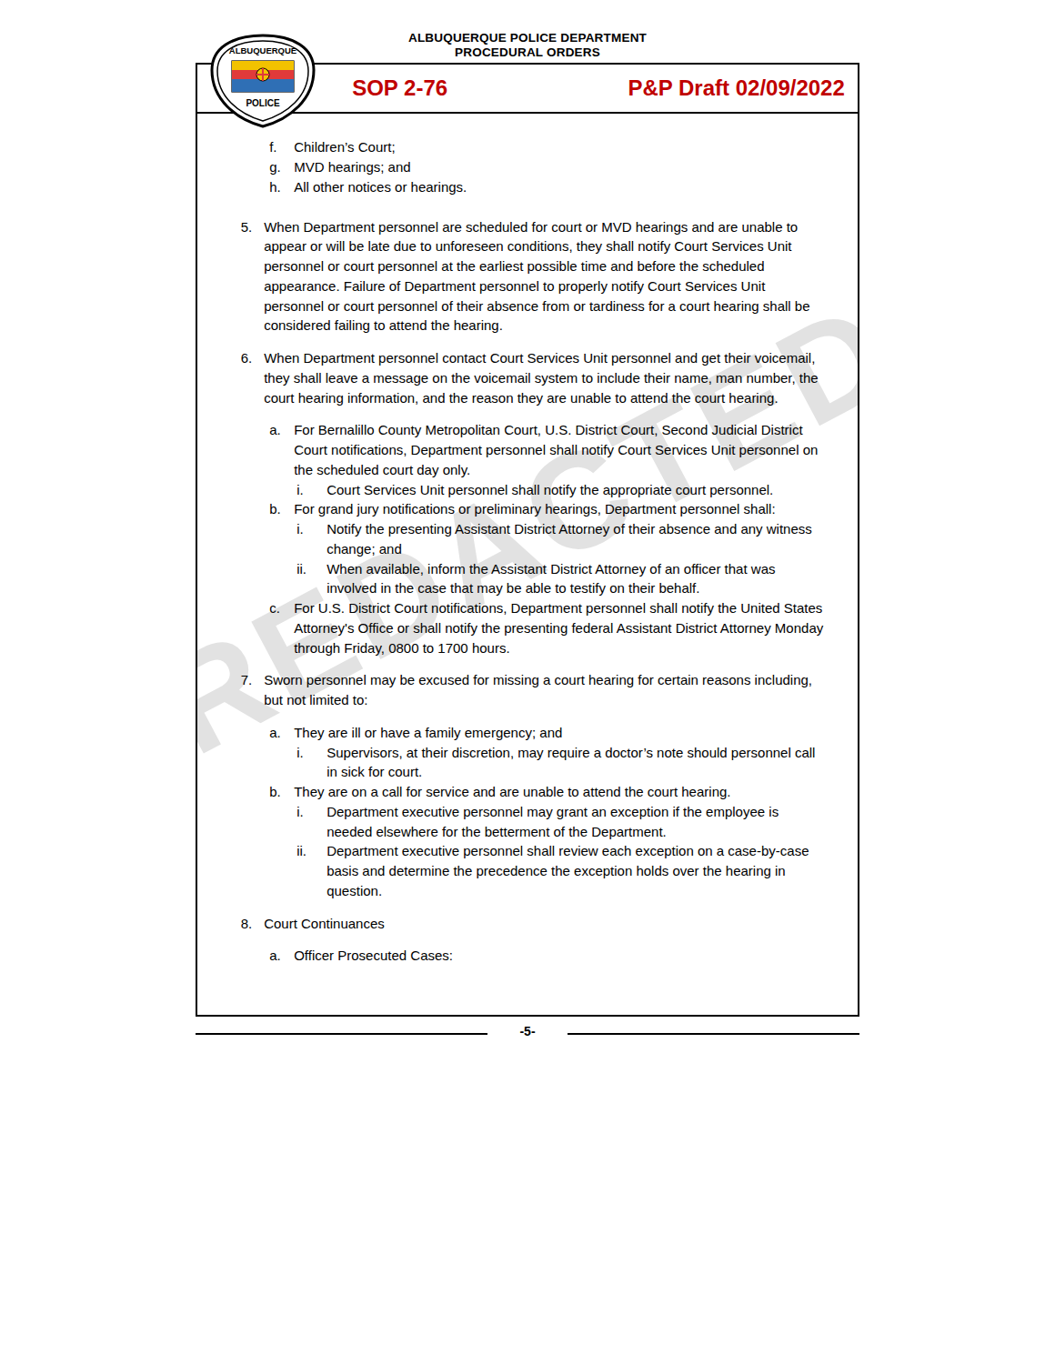ALBUQUERQUE POLICE DEPARTMENT
PROCEDURAL ORDERS
ALBUQUERQUE POLICE
SOP 2-76
P&P Draft 02/09/2022
REDACTED
f. Children’s Court;
g. MVD hearings; and
h. All other notices or hearings.
5. When Department personnel are scheduled for court or MVD hearings and are unable to appear or will be late due to unforeseen conditions, they shall notify Court Services Unit personnel or court personnel at the earliest possible time and before the scheduled appearance. Failure of Department personnel to properly notify Court Services Unit personnel or court personnel of their absence from or tardiness for a court hearing shall be considered failing to attend the hearing.
6. When Department personnel contact Court Services Unit personnel and get their voicemail, they shall leave a message on the voicemail system to include their name, man number, the court hearing information, and the reason they are unable to attend the court hearing.
a. For Bernalillo County Metropolitan Court, U.S. District Court, Second Judicial District Court notifications, Department personnel shall notify Court Services Unit personnel on the scheduled court day only.
i. Court Services Unit personnel shall notify the appropriate court personnel.
b. For grand jury notifications or preliminary hearings, Department personnel shall:
i. Notify the presenting Assistant District Attorney of their absence and any witness change; and
ii. When available, inform the Assistant District Attorney of an officer that was involved in the case that may be able to testify on their behalf.
c. For U.S. District Court notifications, Department personnel shall notify the United States Attorney's Office or shall notify the presenting federal Assistant District Attorney Monday through Friday, 0800 to 1700 hours.
7. Sworn personnel may be excused for missing a court hearing for certain reasons including, but not limited to:
a. They are ill or have a family emergency; and
i. Supervisors, at their discretion, may require a doctor’s note should personnel call in sick for court.
b. They are on a call for service and are unable to attend the court hearing.
i. Department executive personnel may grant an exception if the employee is needed elsewhere for the betterment of the Department.
ii. Department executive personnel shall review each exception on a case-by-case basis and determine the precedence the exception holds over the hearing in question.
8. Court Continuances
a. Officer Prosecuted Cases:
-5-